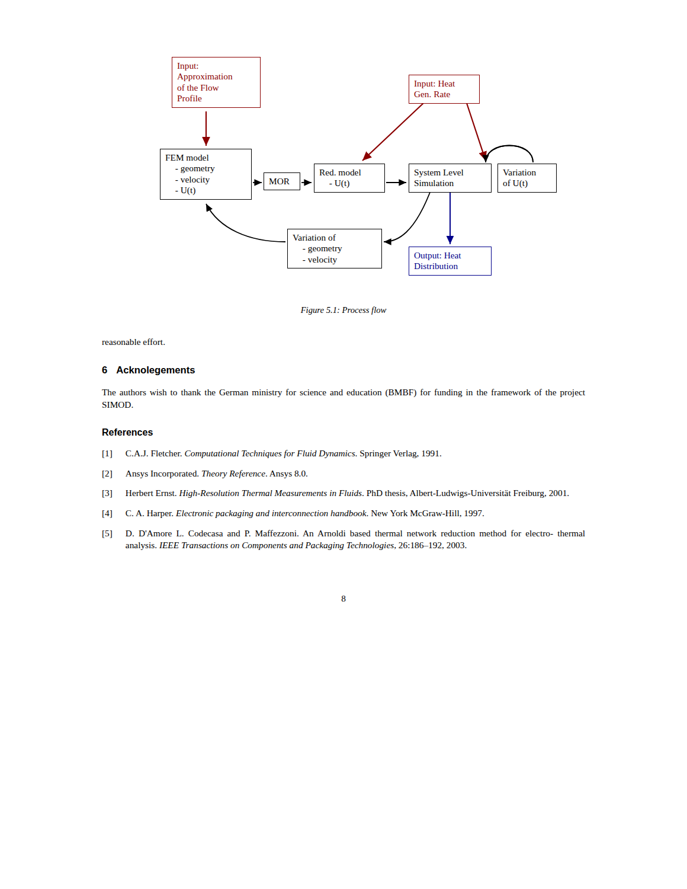Input:
Approximation
of the Flow
Profile
Input: Heat
Gen. Rate
FEM model- geometry- velocity- U(t)
MOR
Red. model- U(t)
System Level
Simulation
Variation
of U(t)
Variation of- geometry- velocity
Output: Heat
Distribution
Figure 5.1: Process flow
reasonable effort.
6 Acknolegements
The authors wish to thank the German ministry for science and education (BMBF) for funding in the framework of the project SIMOD.
References
[1] C.A.J. Fletcher. Computational Techniques for Fluid Dynamics. Springer Verlag, 1991.
[2] Ansys Incorporated. Theory Reference. Ansys 8.0.
[3] Herbert Ernst. High-Resolution Thermal Measurements in Fluids. PhD thesis, Albert-Ludwigs-Universität Freiburg, 2001.
[4] C. A. Harper. Electronic packaging and interconnection handbook. New York McGraw-Hill, 1997.
[5] D. D'Amore L. Codecasa and P. Maffezzoni. An Arnoldi based thermal network reduction method for electro- thermal analysis. IEEE Transactions on Components and Packaging Technologies, 26:186–192, 2003.
8